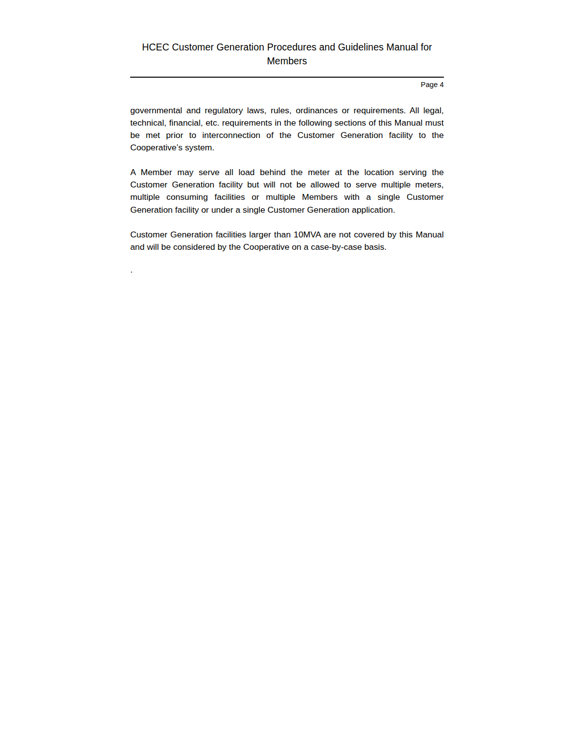HCEC Customer Generation Procedures and Guidelines Manual for Members
Page 4
governmental and regulatory laws, rules, ordinances or requirements. All legal, technical, financial, etc. requirements in the following sections of this Manual must be met prior to interconnection of the Customer Generation facility to the Cooperative’s system.
A Member may serve all load behind the meter at the location serving the Customer Generation facility but will not be allowed to serve multiple meters, multiple consuming facilities or multiple Members with a single Customer Generation facility or under a single Customer Generation application.
Customer Generation facilities larger than 10MVA are not covered by this Manual and will be considered by the Cooperative on a case-by-case basis.
.